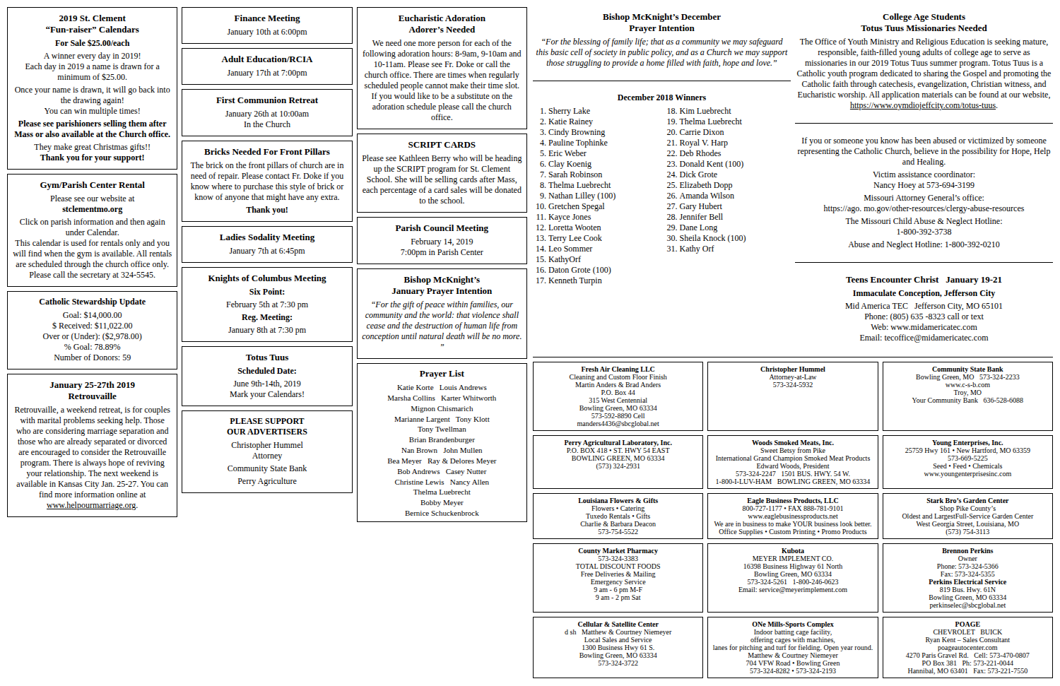2019 St. Clement
“Fun-raiser” Calendars
For Sale $25.00/each
A winner every day in 2019!
Each day in 2019 a name is drawn for a minimum of $25.00.
Once your name is drawn, it will go back into the drawing again!
You can win multiple times!
Please see parishioners selling them after Mass or also available at the Church office.
They make great Christmas gifts!!
Thank you for your support!
Gym/Parish Center Rental
Please see our website at
stclementmo.org
Click on parish information and then again under Calendar.
This calendar is used for rentals only and you will find when the gym is available. All rentals are scheduled through the church office only.
Please call the secretary at 324-5545.
Catholic Stewardship Update
Goal: $14,000.00
$ Received: $11,022.00
Over or (Under): ($2,978.00)
% Goal: 78.89%
Number of Donors: 59
January 25-27th 2019
Retrouvaille
Retrouvaille, a weekend retreat, is for couples with marital problems seeking help. Those who are considering marriage separation and those who are already separated or divorced are encouraged to consider the Retrouvaille program. There is always hope of reviving your relationship. The next weekend is available in Kansas City Jan. 25-27. You can find more information online at www.helpourmarriage.org.
Finance Meeting
January 10th at 6:00pm
Adult Education/RCIA
January 17th at 7:00pm
First Communion Retreat
January 26th at 10:00am
In the Church
Bricks Needed For Front Pillars
The brick on the front pillars of church are in need of repair. Please contact Fr. Doke if you know where to purchase this style of brick or know of anyone that might have any extra.
Thank you!
Ladies Sodality Meeting
January 7th at 6:45pm
Knights of Columbus Meeting
Six Point:
February 5th at 7:30 pm
Reg. Meeting:
January 8th at 7:30 pm
Totus Tuus
Scheduled Date:
June 9th-14th, 2019
Mark your Calendars!
PLEASE SUPPORT
OUR ADVERTISERS
Christopher Hummel
Attorney
Community State Bank
Perry Agriculture
Eucharistic Adoration
Adorer’s Needed
We need one more person for each of the following adoration hours: 8-9am, 9-10am and 10-11am. Please see Fr. Doke or call the church office. There are times when regularly scheduled people cannot make their time slot. If you would like to be a substitute on the adoration schedule please call the church office.
SCRIPT CARDS
Please see Kathleen Berry who will be heading up the SCRIPT program for St. Clement School. She will be selling cards after Mass, each percentage of a card sales will be donated to the school.
Parish Council Meeting
February 14, 2019
7:00pm in Parish Center
Bishop McKnight’s
January Prayer Intention
“For the gift of peace within families, our community and the world: that violence shall cease and the destruction of human life from conception until natural death will be no more. ”
Prayer List
Katie Korte Louis Andrews
Marsha Collins Karter Whitworth
Mignon Chismarich
Marianne Largent Tony Klott
Tony Twellman
Brian Brandenburger
Nan Brown John Mullen
Bea Meyer Ray & Delores Meyer
Bob Andrews Casey Nutter
Christine Lewis Nancy Allen
Thelma Luebrecht
Bobby Meyer
Bernice Schuckenbrock
Bishop McKnight’s December
Prayer Intention
“For the blessing of family life; that as a community we may safeguard this basic cell of society in public policy, and as a Church we may support those struggling to provide a home filled with faith, hope and love.”
December 2018 Winners
Sherry Lake
Katie Rainey
Cindy Browning
Pauline Tophinke
Eric Weber
Clay Koenig
Sarah Robinson
Thelma Luebrecht
Nathan Lilley (100)
Gretchen Spegal
Kayce Jones
Loretta Wooten
Terry Lee Cook
Leo Sommer
KathyOrf
Daton Grote (100)
Kenneth Turpin
Kim Luebrecht
Thelma Luebrecht
Carrie Dixon
Royal V. Harp
Deb Rhodes
Donald Kent (100)
Dick Grote
Elizabeth Dopp
Amanda Wilson
Gary Hubert
Jennifer Bell
Dane Long
Sheila Knock (100)
Kathy Orf
College Age Students
Totus Tuus Missionaries Needed
The Office of Youth Ministry and Religious Education is seeking mature, responsible, faith-filled young adults of college age to serve as missionaries in our 2019 Totus Tuus summer program. Totus Tuus is a Catholic youth program dedicated to sharing the Gospel and promoting the Catholic faith through catechesis, evangelization, Christian witness, and Eucharistic worship. All application materials can be found at our website, https://www.oymdiojeffcity.com/totus-tuus.
If you or someone you know has been abused or victimized by someone representing the Catholic Church, believe in the possibility for Hope, Help and Healing.
Victim assistance coordinator:
Nancy Hoey at 573-694-3199
Missouri Attorney General’s office:
https://ago. mo.gov/other-resources/clergy-abuse-resources
The Missouri Child Abuse & Neglect Hotline:
1-800-392-3738
Abuse and Neglect Hotline: 1-800-392-0210
Teens Encounter Christ January 19-21
Immaculate Conception, Jefferson City
Mid America TEC Jefferson City, MO 65101
Phone: (805) 635 -8323 call or text
Web: www.midamericatec.com
Email: tecoffice@midamericatec.com
Fresh Air Cleaning LLC Cleaning and Custom Floor Finish
Martin Anders & Brad Anders
P.O. Box 44
315 West Centennial
Bowling Green, MO 63334
573-592-8890 Cell
manders4436@sbcglobal.net
Christopher Hummel Attorney-at-Law
573-324-5932
Community State Bank Bowling Green, MO 573-324-2233
www.c-s-b.com
Troy, MO
Your Community Bank 636-528-6088
Perry Agricultural Laboratory, Inc. P.O. BOX 418 • ST. HWY 54 EAST
BOWLING GREEN, MO 63334
(573) 324-2931
Woods Smoked Meats, Inc. Sweet Betsy from Pike
International Grand Champion Smoked Meat Products
Edward Woods, President
573-324-2247 1501 BUS. HWY. 54 W.
1-800-I-LUV-HAM BOWLING GREEN, MO 63334
Young Enterprises, Inc. 25759 Hwy 161 • New Hartford, MO 63359
573-669-5225
Seed • Feed • Chemicals
www.youngenterprisesinc.com
Louisiana Flowers & Gifts Flowers • Catering
Tuxedo Rentals • Gifts
Charlie & Barbara Deacon
573-754-5522
Eagle Business Products, LLC 800-727-1177 • FAX 888-781-9101
www.eaglebusinessproducts.net
We are in business to make YOUR business look better.
Office Supplies • Custom Printing • Promo Products
Stark Bro’s Garden Center Shop Pike County’s
Oldest and LargestFull-Service Garden Center
West Georgia Street, Louisiana, MO
(573) 754-3113
County Market Pharmacy 573-324-3383
TOTAL DISCOUNT FOODS
Free Deliveries & Mailing
Emergency Service
9 am - 6 pm M-F
9 am - 2 pm Sat
Kubota MEYER IMPLEMENT CO.
16398 Business Highway 61 North
Bowling Green, MO 63334
573-324-5261 1-800-246-0623
Email: service@meyerimplement.com
Brennon Perkins Owner
Phone: 573-324-5366
Fax: 573-324-5355
Perkins Electrical Service
819 Bus. Hwy. 61N
Bowling Green, MO 63334
perkinselec@sbcglobal.net
Cellular & Satellite Center d sh Matthew & Courtney Niemeyer
Local Sales and Service
1300 Business Hwy 61 S.
Bowling Green, MO 63334
573-324-3722
ONe Mills-Sports Complex Indoor batting cage facility,
offering cages with machines,
lanes for pitching and turf for fielding. Open year round.
Matthew & Courtney Niemeyer
704 VFW Road • Bowling Green
573-324-8282 • 573-324-2193
POAGE CHEVROLET BUICK
Ryan Kent – Sales Consultant
poageautocenter.com
4270 Paris Gravel Rd. Cell: 573-470-0807
PO Box 381 Ph: 573-221-0044
Hannibal, MO 63401 Fax: 573-221-7550